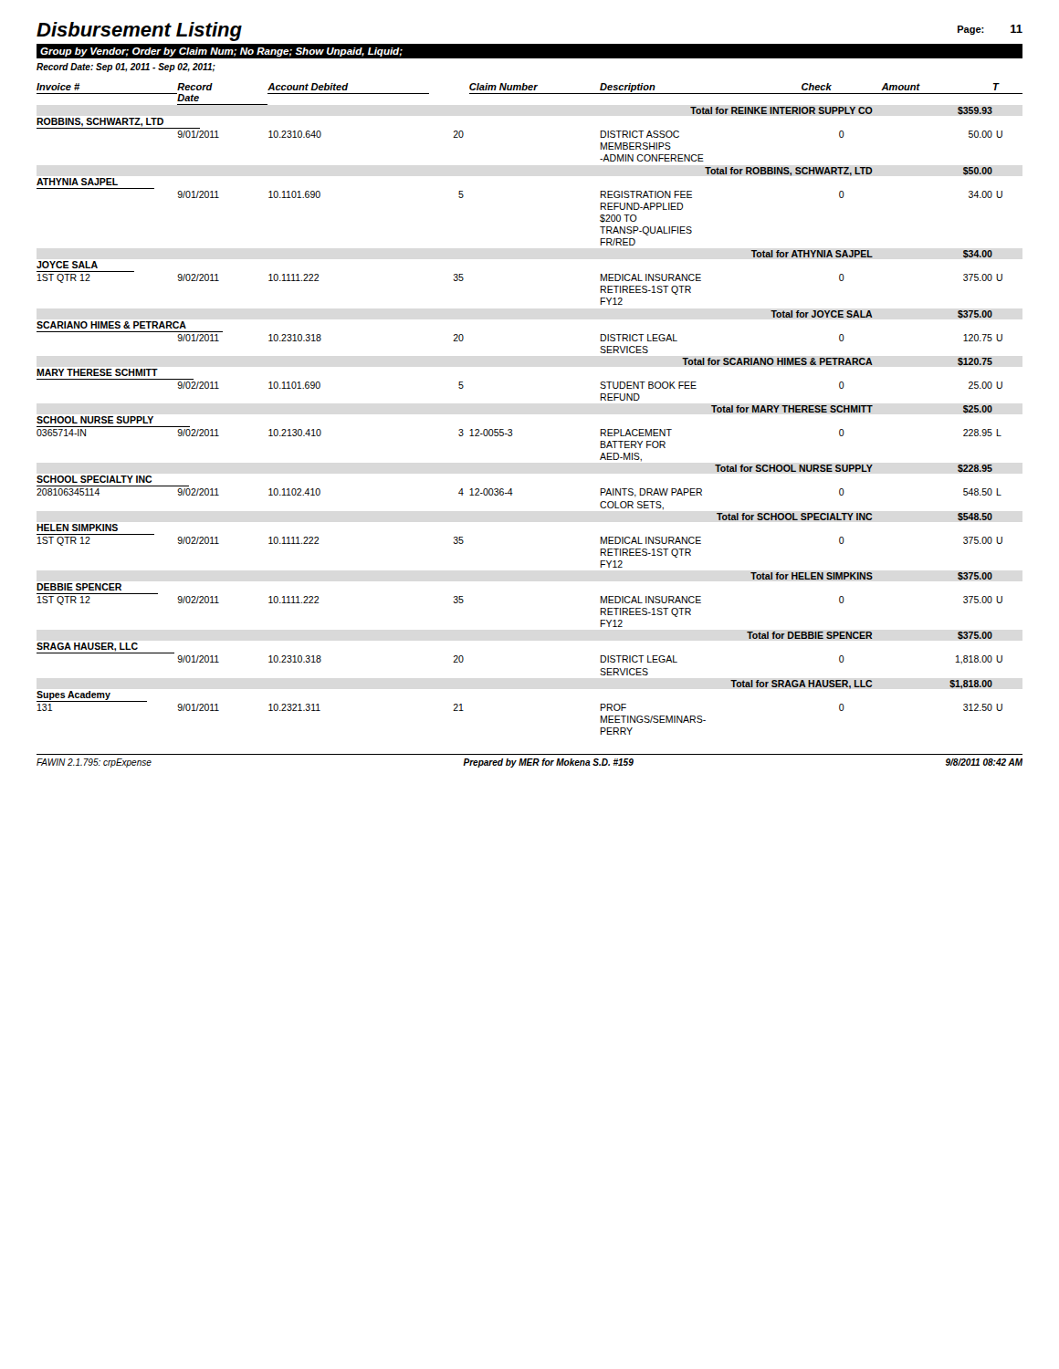Disbursement Listing
Page:11
Group by Vendor; Order by Claim Num; No Range; Show Unpaid, Liquid;
Record Date: Sep 01, 2011 - Sep 02, 2011;
| Invoice # | Record Date | Account Debited | | Claim Number | Description | Check | Amount | T |
| | Total for REINKE INTERIOR SUPPLY CO | $359.93 | |
| ROBBINS, SCHWARTZ, LTD | |
| | 9/01/2011 | 10.2310.640 | 20 | | DISTRICT ASSOC MEMBERSHIPS -ADMIN CONFERENCE | 0 | 50.00 | U |
| | Total for ROBBINS, SCHWARTZ, LTD | $50.00 | |
| ATHYNIA SAJPEL | |
| | 9/01/2011 | 10.1101.690 | 5 | | REGISTRATION FEE REFUND-APPLIED $200 TO TRANSP-QUALIFIES FR/RED | 0 | 34.00 | U |
| | Total for ATHYNIA SAJPEL | $34.00 | |
| JOYCE SALA | |
| 1ST QTR 12 | 9/02/2011 | 10.1111.222 | 35 | | MEDICAL INSURANCE RETIREES-1ST QTR FY12 | 0 | 375.00 | U |
| | Total for JOYCE SALA | $375.00 | |
| SCARIANO HIMES & PETRARCA | |
| | 9/01/2011 | 10.2310.318 | 20 | | DISTRICT LEGAL SERVICES | 0 | 120.75 | U |
| | Total for SCARIANO HIMES & PETRARCA | $120.75 | |
| MARY THERESE SCHMITT | |
| | 9/02/2011 | 10.1101.690 | 5 | | STUDENT BOOK FEE REFUND | 0 | 25.00 | U |
| | Total for MARY THERESE SCHMITT | $25.00 | |
| SCHOOL NURSE SUPPLY | |
| 0365714-IN | 9/02/2011 | 10.2130.410 | 3 | 12-0055-3 | REPLACEMENT BATTERY FOR AED-MIS, | 0 | 228.95 | L |
| | Total for SCHOOL NURSE SUPPLY | $228.95 | |
| SCHOOL SPECIALTY INC | |
| 208106345114 | 9/02/2011 | 10.1102.410 | 4 | 12-0036-4 | PAINTS, DRAW PAPER COLOR SETS, | 0 | 548.50 | L |
| | Total for SCHOOL SPECIALTY INC | $548.50 | |
| HELEN SIMPKINS | |
| 1ST QTR 12 | 9/02/2011 | 10.1111.222 | 35 | | MEDICAL INSURANCE RETIREES-1ST QTR FY12 | 0 | 375.00 | U |
| | Total for HELEN SIMPKINS | $375.00 | |
| DEBBIE SPENCER | |
| 1ST QTR 12 | 9/02/2011 | 10.1111.222 | 35 | | MEDICAL INSURANCE RETIREES-1ST QTR FY12 | 0 | 375.00 | U |
| | Total for DEBBIE SPENCER | $375.00 | |
| SRAGA HAUSER, LLC | |
| | 9/01/2011 | 10.2310.318 | 20 | | DISTRICT LEGAL SERVICES | 0 | 1,818.00 | U |
| | Total for SRAGA HAUSER, LLC | $1,818.00 | |
| Supes Academy | |
| 131 | 9/01/2011 | 10.2321.311 | 21 | | PROF MEETINGS/SEMINARS- PERRY | 0 | 312.50 | U |
FAWIN 2.1.795: crpExpense 9/8/2011 08:42 AM
Prepared by MER for Mokena S.D. #159